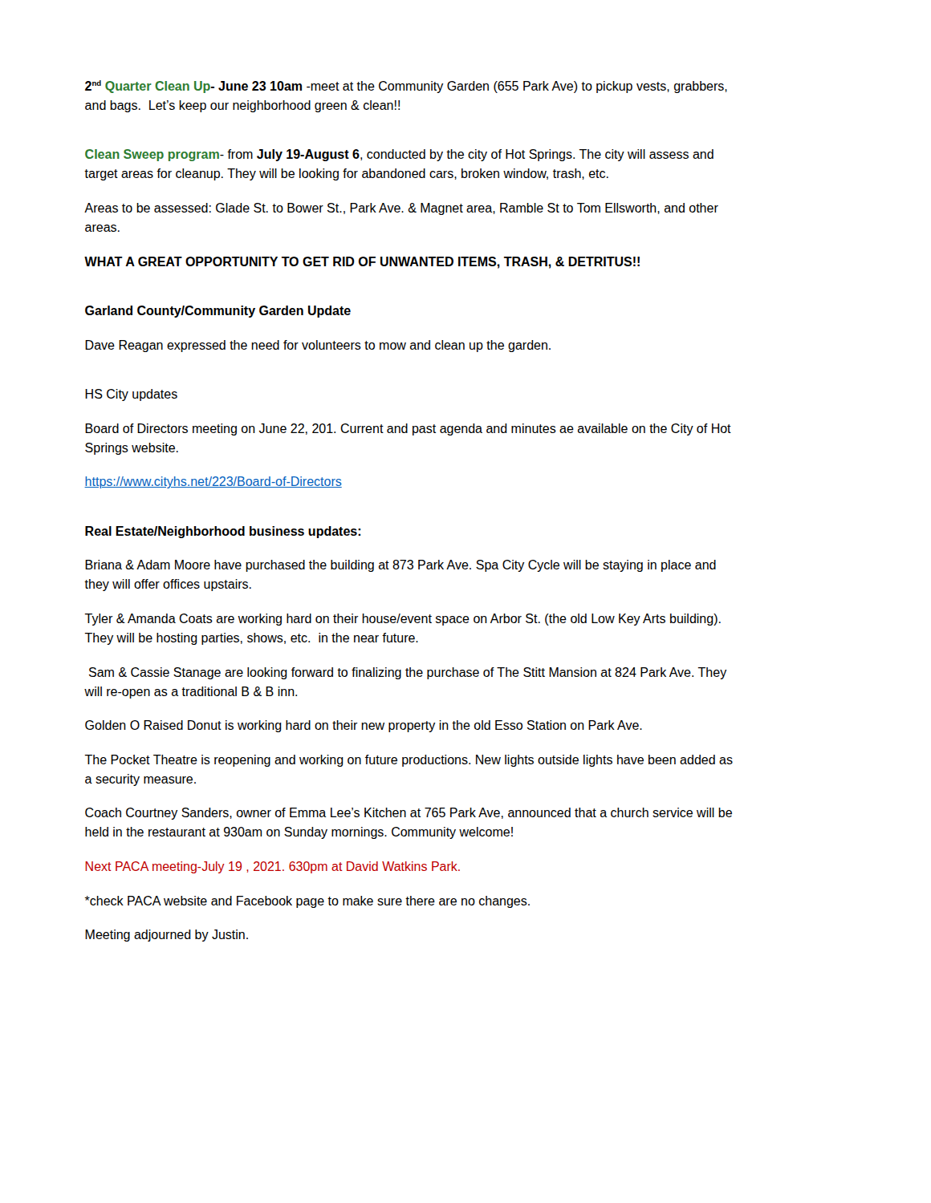2nd Quarter Clean Up- June 23 10am -meet at the Community Garden (655 Park Ave) to pickup vests, grabbers, and bags. Let’s keep our neighborhood green & clean!!
Clean Sweep program- from July 19-August 6, conducted by the city of Hot Springs. The city will assess and target areas for cleanup. They will be looking for abandoned cars, broken window, trash, etc.
Areas to be assessed: Glade St. to Bower St., Park Ave. & Magnet area, Ramble St to Tom Ellsworth, and other areas.
WHAT A GREAT OPPORTUNITY TO GET RID OF UNWANTED ITEMS, TRASH, & DETRITUS!!
Garland County/Community Garden Update
Dave Reagan expressed the need for volunteers to mow and clean up the garden.
HS City updates
Board of Directors meeting on June 22, 201. Current and past agenda and minutes ae available on the City of Hot Springs website.
https://www.cityhs.net/223/Board-of-Directors
Real Estate/Neighborhood business updates:
Briana & Adam Moore have purchased the building at 873 Park Ave. Spa City Cycle will be staying in place and they will offer offices upstairs.
Tyler & Amanda Coats are working hard on their house/event space on Arbor St. (the old Low Key Arts building). They will be hosting parties, shows, etc. in the near future.
Sam & Cassie Stanage are looking forward to finalizing the purchase of The Stitt Mansion at 824 Park Ave. They will re-open as a traditional B & B inn.
Golden O Raised Donut is working hard on their new property in the old Esso Station on Park Ave.
The Pocket Theatre is reopening and working on future productions. New lights outside lights have been added as a security measure.
Coach Courtney Sanders, owner of Emma Lee’s Kitchen at 765 Park Ave, announced that a church service will be held in the restaurant at 930am on Sunday mornings. Community welcome!
Next PACA meeting-July 19 , 2021. 630pm at David Watkins Park.
*check PACA website and Facebook page to make sure there are no changes.
Meeting adjourned by Justin.